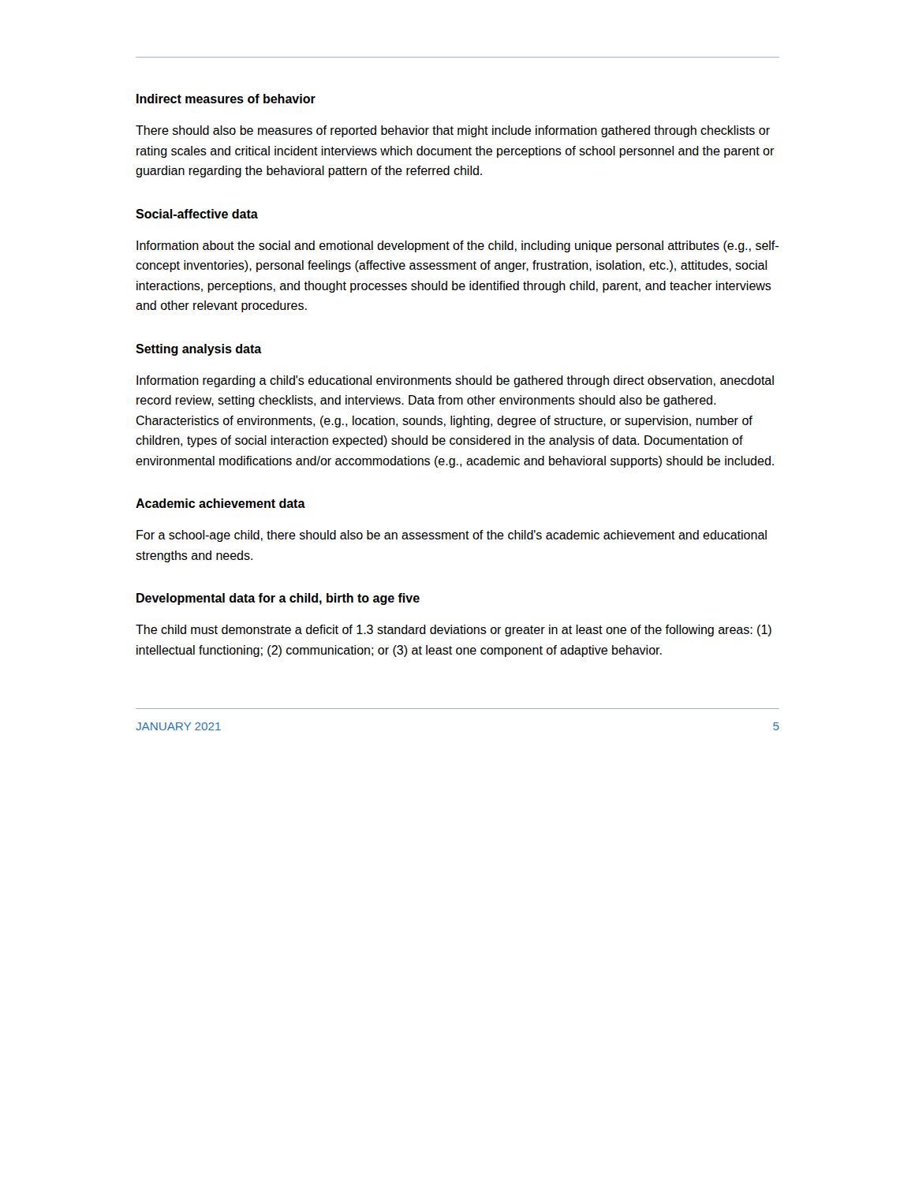Indirect measures of behavior
There should also be measures of reported behavior that might include information gathered through checklists or rating scales and critical incident interviews which document the perceptions of school personnel and the parent or guardian regarding the behavioral pattern of the referred child.
Social-affective data
Information about the social and emotional development of the child, including unique personal attributes (e.g., self-concept inventories), personal feelings (affective assessment of anger, frustration, isolation, etc.), attitudes, social interactions, perceptions, and thought processes should be identified through child, parent, and teacher interviews and other relevant procedures.
Setting analysis data
Information regarding a child's educational environments should be gathered through direct observation, anecdotal record review, setting checklists, and interviews. Data from other environments should also be gathered. Characteristics of environments, (e.g., location, sounds, lighting, degree of structure, or supervision, number of children, types of social interaction expected) should be considered in the analysis of data. Documentation of environmental modifications and/or accommodations (e.g., academic and behavioral supports) should be included.
Academic achievement data
For a school-age child, there should also be an assessment of the child's academic achievement and educational strengths and needs.
Developmental data for a child, birth to age five
The child must demonstrate a deficit of 1.3 standard deviations or greater in at least one of the following areas: (1) intellectual functioning; (2) communication; or (3) at least one component of adaptive behavior.
JANUARY 2021 5